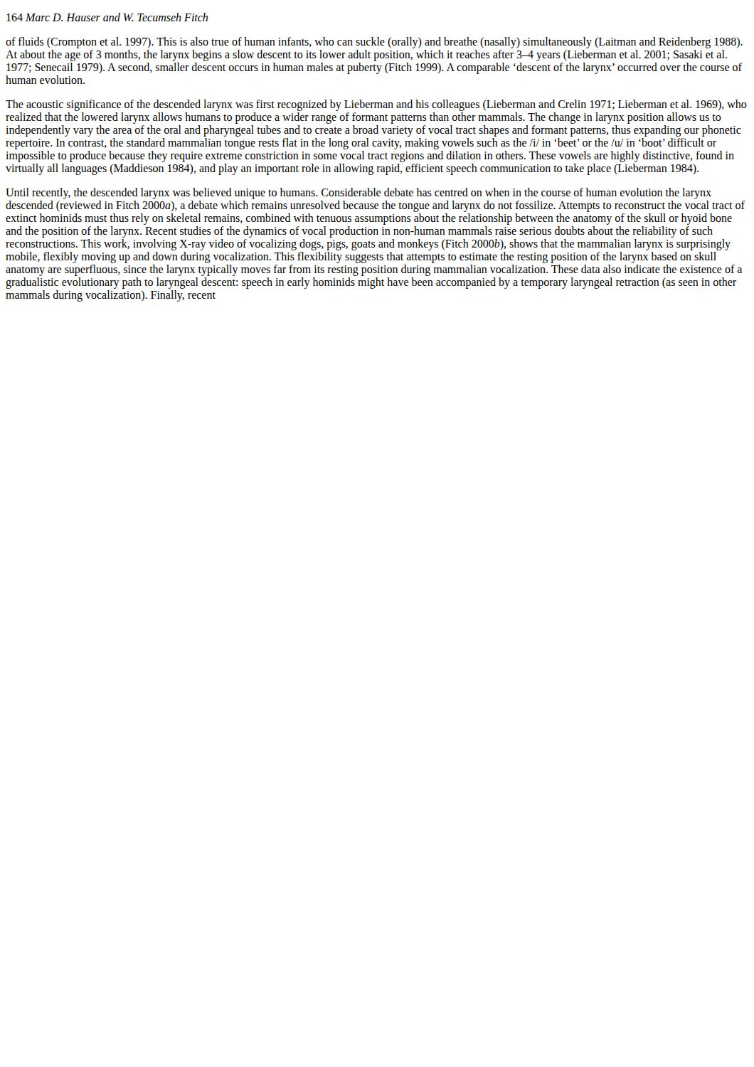164 Marc D. Hauser and W. Tecumseh Fitch
of fluids (Crompton et al. 1997). This is also true of human infants, who can suckle (orally) and breathe (nasally) simultaneously (Laitman and Reidenberg 1988). At about the age of 3 months, the larynx begins a slow descent to its lower adult position, which it reaches after 3–4 years (Lieberman et al. 2001; Sasaki et al. 1977; Senecail 1979). A second, smaller descent occurs in human males at puberty (Fitch 1999). A comparable ‘descent of the larynx’ occurred over the course of human evolution.
The acoustic significance of the descended larynx was first recognized by Lieberman and his colleagues (Lieberman and Crelin 1971; Lieberman et al. 1969), who realized that the lowered larynx allows humans to produce a wider range of formant patterns than other mammals. The change in larynx position allows us to independently vary the area of the oral and pharyngeal tubes and to create a broad variety of vocal tract shapes and formant patterns, thus expanding our phonetic repertoire. In contrast, the standard mammalian tongue rests flat in the long oral cavity, making vowels such as the /i/ in ‘beet’ or the /u/ in ‘boot’ difficult or impossible to produce because they require extreme constriction in some vocal tract regions and dilation in others. These vowels are highly distinctive, found in virtually all languages (Maddieson 1984), and play an important role in allowing rapid, efficient speech communication to take place (Lieberman 1984).
Until recently, the descended larynx was believed unique to humans. Considerable debate has centred on when in the course of human evolution the larynx descended (reviewed in Fitch 2000a), a debate which remains unresolved because the tongue and larynx do not fossilize. Attempts to reconstruct the vocal tract of extinct hominids must thus rely on skeletal remains, combined with tenuous assumptions about the relationship between the anatomy of the skull or hyoid bone and the position of the larynx. Recent studies of the dynamics of vocal production in non-human mammals raise serious doubts about the reliability of such reconstructions. This work, involving X-ray video of vocalizing dogs, pigs, goats and monkeys (Fitch 2000b), shows that the mammalian larynx is surprisingly mobile, flexibly moving up and down during vocalization. This flexibility suggests that attempts to estimate the resting position of the larynx based on skull anatomy are superfluous, since the larynx typically moves far from its resting position during mammalian vocalization. These data also indicate the existence of a gradualistic evolutionary path to laryngeal descent: speech in early hominids might have been accompanied by a temporary laryngeal retraction (as seen in other mammals during vocalization). Finally, recent